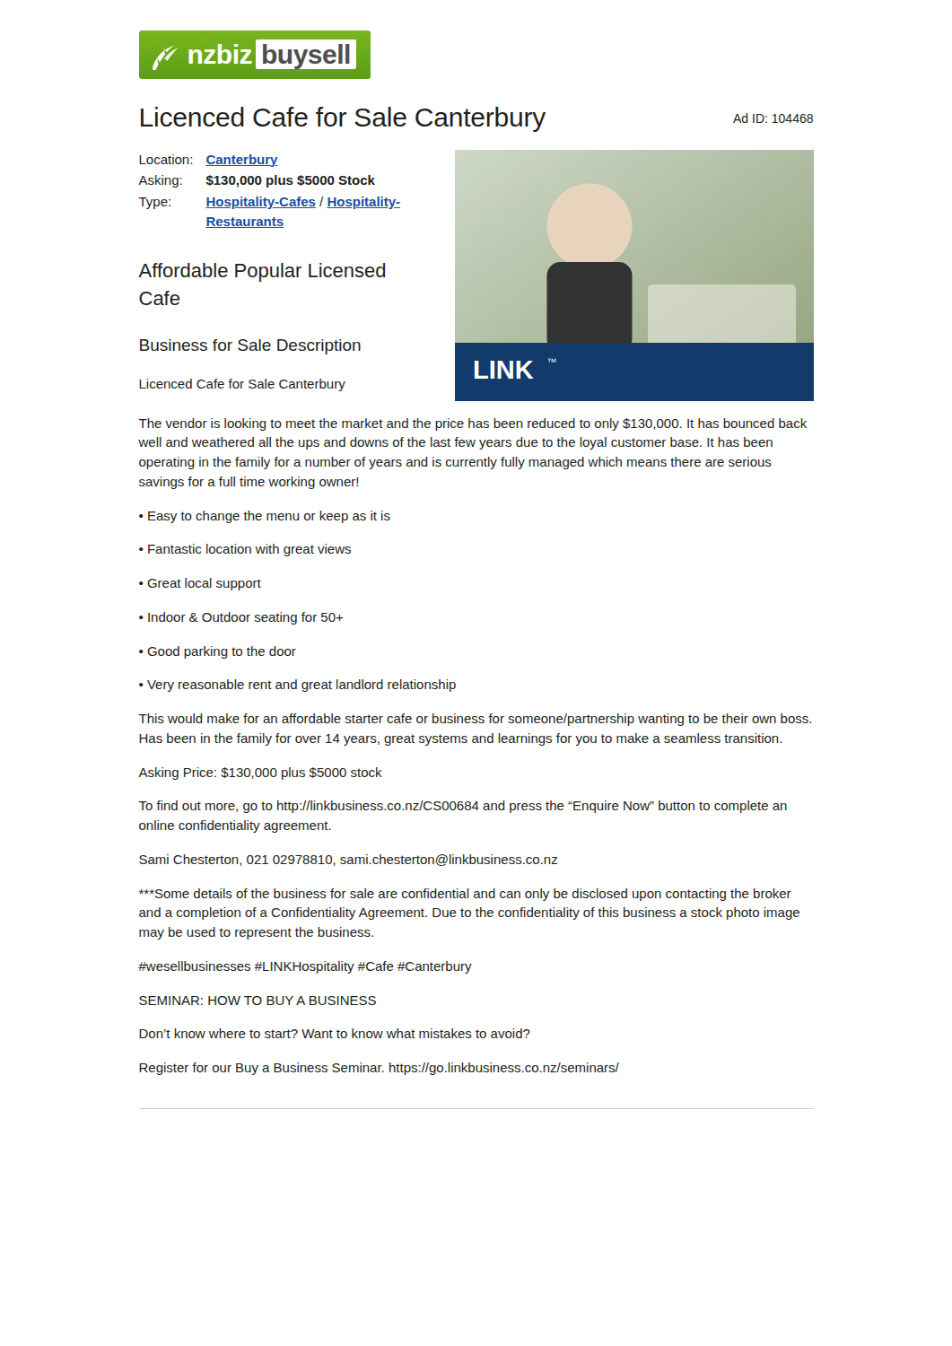nzbizbuysell
Licenced Cafe for Sale Canterbury
Ad ID: 104468
| Location: | Canterbury |
| Asking: | $130,000 plus $5000 Stock |
| Type: | Hospitality-Cafes / Hospitality-Restaurants |
Affordable Popular Licensed Cafe
Business for Sale Description
Licenced Cafe for Sale Canterbury
The vendor is looking to meet the market and the price has been reduced to only $130,000. It has bounced back well and weathered all the ups and downs of the last few years due to the loyal customer base. It has been operating in the family for a number of years and is currently fully managed which means there are serious savings for a full time working owner!
• Easy to change the menu or keep as it is
• Fantastic location with great views
• Great local support
• Indoor & Outdoor seating for 50+
• Good parking to the door
• Very reasonable rent and great landlord relationship
This would make for an affordable starter cafe or business for someone/partnership wanting to be their own boss. Has been in the family for over 14 years, great systems and learnings for you to make a seamless transition.
Asking Price: $130,000 plus $5000 stock
To find out more, go to http://linkbusiness.co.nz/CS00684 and press the “Enquire Now” button to complete an online confidentiality agreement.
Sami Chesterton, 021 02978810, sami.chesterton@linkbusiness.co.nz
***Some details of the business for sale are confidential and can only be disclosed upon contacting the broker and a completion of a Confidentiality Agreement. Due to the confidentiality of this business a stock photo image may be used to represent the business.
#wesellbusinesses #LINKHospitality #Cafe #Canterbury
SEMINAR: HOW TO BUY A BUSINESS
Don’t know where to start? Want to know what mistakes to avoid?
Register for our Buy a Business Seminar. https://go.linkbusiness.co.nz/seminars/